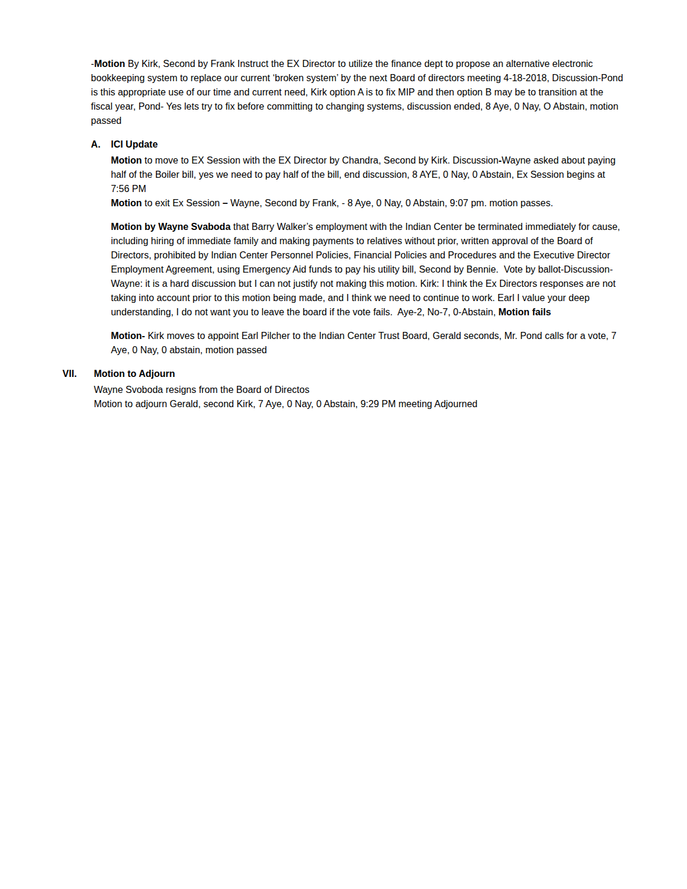-Motion By Kirk, Second by Frank Instruct the EX Director to utilize the finance dept to propose an alternative electronic bookkeeping system to replace our current ‘broken system’ by the next Board of directors meeting 4-18-2018, Discussion-Pond is this appropriate use of our time and current need, Kirk option A is to fix MIP and then option B may be to transition at the fiscal year, Pond- Yes lets try to fix before committing to changing systems, discussion ended, 8 Aye, 0 Nay, O Abstain, motion passed
A. ICI Update
Motion to move to EX Session with the EX Director by Chandra, Second by Kirk. Discussion-Wayne asked about paying half of the Boiler bill, yes we need to pay half of the bill, end discussion, 8 AYE, 0 Nay, 0 Abstain, Ex Session begins at 7:56 PM
Motion to exit Ex Session – Wayne, Second by Frank, - 8 Aye, 0 Nay, 0 Abstain, 9:07 pm. motion passes.
Motion by Wayne Svaboda that Barry Walker’s employment with the Indian Center be terminated immediately for cause, including hiring of immediate family and making payments to relatives without prior, written approval of the Board of Directors, prohibited by Indian Center Personnel Policies, Financial Policies and Procedures and the Executive Director Employment Agreement, using Emergency Aid funds to pay his utility bill, Second by Bennie. Vote by ballot-Discussion- Wayne: it is a hard discussion but I can not justify not making this motion. Kirk: I think the Ex Directors responses are not taking into account prior to this motion being made, and I think we need to continue to work. Earl I value your deep understanding, I do not want you to leave the board if the vote fails. Aye-2, No-7, 0-Abstain, Motion fails
Motion- Kirk moves to appoint Earl Pilcher to the Indian Center Trust Board, Gerald seconds, Mr. Pond calls for a vote, 7 Aye, 0 Nay, 0 abstain, motion passed
VII. Motion to Adjourn
Wayne Svoboda resigns from the Board of Directos
Motion to adjourn Gerald, second Kirk, 7 Aye, 0 Nay, 0 Abstain, 9:29 PM meeting Adjourned